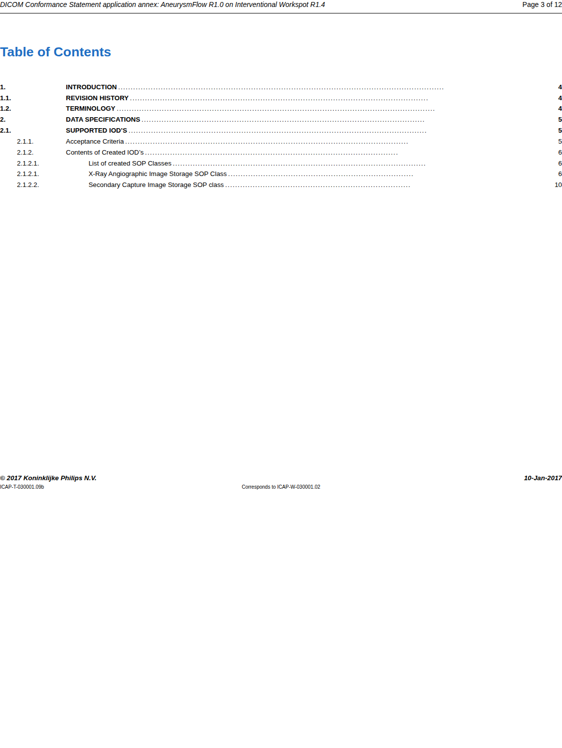DICOM Conformance Statement application annex: AneurysmFlow R1.0 on Interventional Workspot R1.4
Page 3 of 12
Table of Contents
| 1. | INTRODUCTION .................................................................................................................................. | 4 |
| 1.1. | REVISION HISTORY ....................................................................................................................... | 4 |
| 1.2. | TERMINOLOGY ............................................................................................................................... | 4 |
| 2. | DATA SPECIFICATIONS ................................................................................................................. | 5 |
| 2.1. | SUPPORTED IOD’S ....................................................................................................................... | 5 |
| 2.1.1. | Acceptance Criteria ................................................................................................................. | 5 |
| 2.1.2. | Contents of Created IOD’s ..................................................................................................... | 6 |
| 2.1.2.1. | List of created SOP Classes ..................................................................................................... | 6 |
| 2.1.2.1. | X-Ray Angiographic Image Storage SOP Class .......................................................................... | 6 |
| 2.1.2.2. | Secondary Capture Image Storage SOP class .......................................................................... | 10 |
© 2017 Koninklijke Philips N.V.
10-Jan-2017
ICAP-T-030001.09b
Corresponds to ICAP-W-030001.02